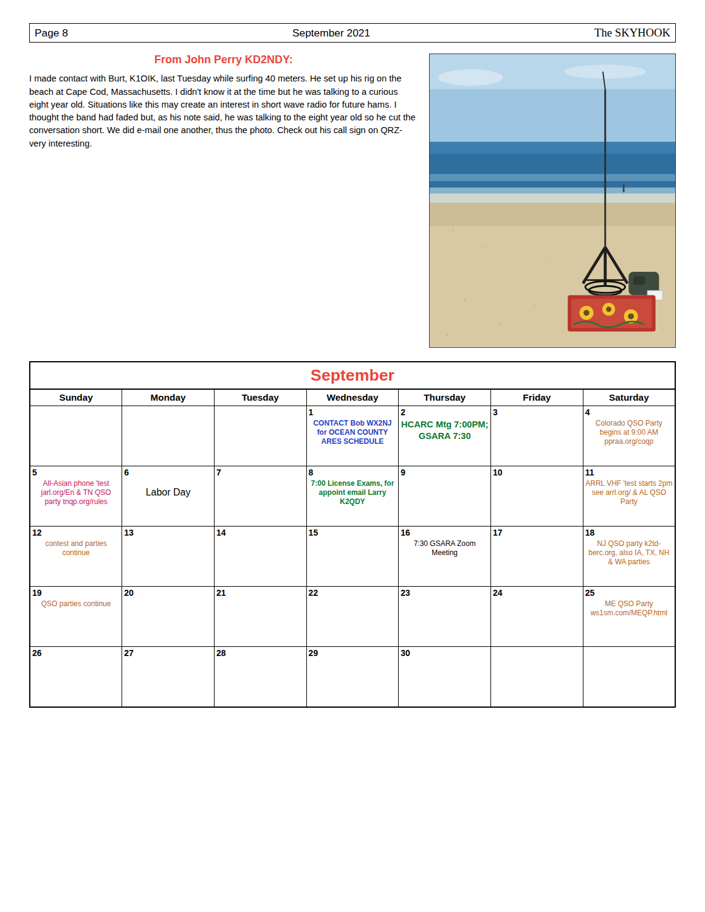Page 8 September 2021 The SKYHOOK
From John Perry KD2NDY:
I made contact with Burt, K1OIK, last Tuesday while surfing 40 meters. He set up his rig on the beach at Cape Cod, Massachusetts. I didn't know it at the time but he was talking to a curious eight year old. Situations like this may create an interest in short wave radio for future hams. I thought the band had faded but, as his note said, he was talking to the eight year old so he cut the conversation short. We did e-mail one another, thus the photo. Check out his call sign on QRZ- very interesting.
September
| Sunday | Monday | Tuesday | Wednesday | Thursday | Friday | Saturday |
| --- | --- | --- | --- | --- | --- | --- |
| | | | 1 CONTACT Bob WX2NJ for OCEAN COUNTY ARES SCHEDULE | 2 HCARC Mtg 7:00PM; GSARA 7:30 | 3 | 4 Colorado QSO Party begins at 9:00 AM ppraa.org/coqp |
| 5 All-Asian phone 'test jarl.org/En & TN QSO party tnqp.org/rules | 6 Labor Day | 7 | 8 7:00 License Exams, for appoint email Larry K2QDY | 9 | 10 | 11 ARRL VHF 'test starts 2pm see arrl.org/ & AL QSO Party |
| 12 contest and parties continue | 13 | 14 | 15 | 16 7:30 GSARA Zoom Meeting | 17 | 18 NJ QSO party k2td-berc.org, also IA, TX, NH & WA parties |
| 19 QSO parties continue | 20 | 21 | 22 | 23 | 24 | 25 ME QSO Party ws1sm.com/MEQP.html |
| 26 | 27 | 28 | 29 | 30 | | |